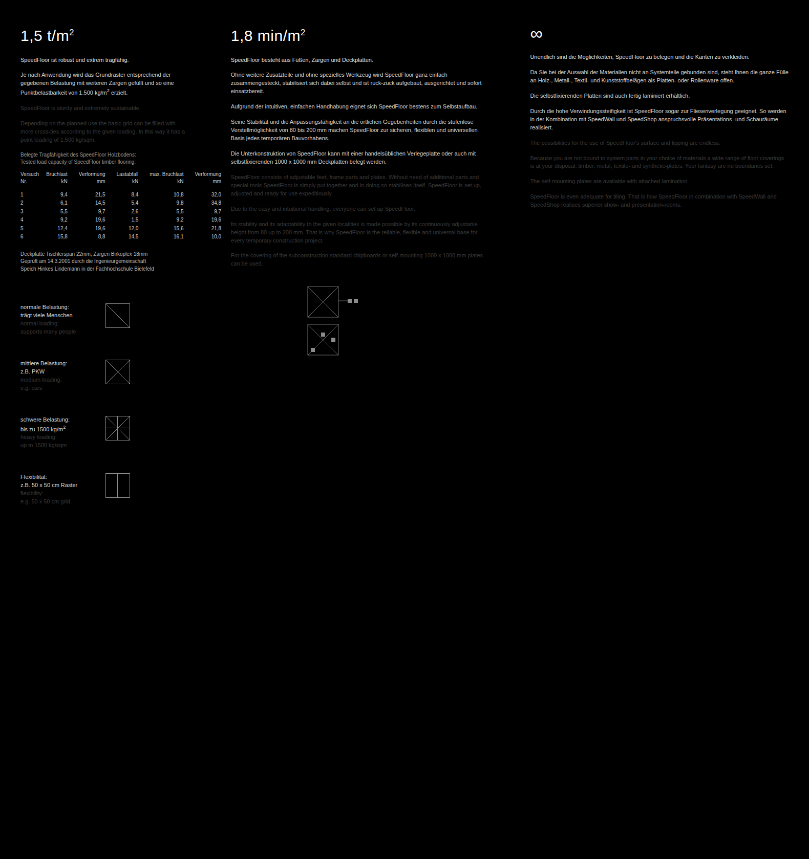1,5 t/m2
SpeedFloor ist robust und extrem tragfähig.
Je nach Anwendung wird das Grundraster entsprechend der gegebenen Belastung mit weiteren Zargen gefüllt und so eine Punktbelastbarkeit von 1.500 kg/m2 erzielt.
SpeedFloor is sturdy and extremely sustainable.
Depending on the planned use the basic grid can be filled with more cross-ties according to the given loading. In this way it has a point loading of 1.500 kg/sqm.
Belegte Tragfähigkeit des SpeedFloor Holzbodens: Tested load capacity of SpeedFloor timber flooring:
| Versuch Nr. | Bruchlast kN | Verformung mm | Lastabfall kN | max. Bruchlast kN | Verformung mm |
| --- | --- | --- | --- | --- | --- |
| 1 | 9,4 | 21,5 | 8,4 | 10,8 | 32,0 |
| 2 | 6,1 | 14,5 | 5,4 | 9,8 | 34,8 |
| 3 | 5,5 | 9,7 | 2,6 | 5,5 | 9,7 |
| 4 | 9,2 | 19,6 | 1,5 | 9,2 | 19,6 |
| 5 | 12,4 | 19,6 | 12,0 | 15,6 | 21,8 |
| 6 | 15,8 | 8,8 | 14,5 | 16,1 | 10,0 |
Deckplatte Tischlerspan 22mm, Zargen Birkoplex 18mm
Geprüft am 14.3.2001 durch die Ingenieurgemeinschaft
Speich Hinkes Lindemann in der Fachhochschule Bielefeld
normale Belastung:
trägt viele Menschen normal loading:
supports many people
mittlere Belastung:
z.B. PKW medium loading:
e.g. cars
schwere Belastung:
bis zu 1500 kg/m2 heavy loading:
up to 1500 kg/sqm
Flexibilität:
z.B. 50 x 50 cm Raster flexibility:
e.g. 50 x 50 cm grid
1,8 min/m2
SpeedFloor besteht aus Füßen, Zargen und Deckplatten.
Ohne weitere Zusatzteile und ohne spezielles Werkzeug wird SpeedFloor ganz einfach zusammengesteckt, stabilisiert sich dabei selbst und ist ruck-zuck aufgebaut, ausgerichtet und sofort einsatzbereit.
Aufgrund der intuitiven, einfachen Handhabung eignet sich SpeedFloor bestens zum Selbstaufbau.
Seine Stabilität und die Anpassungsfähigkeit an die örtlichen Gegebenheiten durch die stufenlose Verstellmöglichkeit von 80 bis 200 mm machen SpeedFloor zur sicheren, flexiblen und universellen Basis jedes temporären Bauvorhabens.
Die Unterkonstruktion von SpeedFloor kann mit einer handelsüblichen Verlegeplatte oder auch mit selbstfixierenden 1000 x 1000 mm Deckplatten belegt werden.
SpeedFloor consists of adjustable feet, frame parts and plates. Without need of additional parts and special tools SpeedFloor is simply put together and in doing so stabilises itself. SpeedFloor is set up, adjusted and ready for use expeditiously.
Due to the easy and intuitional handling, everyone can set up SpeedFloor.
Its stability and its adaptability to the given localities is made possible by its continuously adjustable height from 80 up to 200 mm. That is why SpeedFloor is the reliable, flexible and universal base for every temporary construction project.
For the covering of the subconstruction standard chipboards or self-mounting 1000 x 1000 mm plates can be used.
Schematische Darstellung der Lastverteilung
∞
Unendlich sind die Möglichkeiten, SpeedFloor zu belegen und die Kanten zu verkleiden.
Da Sie bei der Auswahl der Materialien nicht an Systemteile gebunden sind, steht Ihnen die ganze Fülle an Holz-, Metall-, Textil- und Kunststoffbelägen als Platten- oder Rollenware offen.
Die selbstfixierenden Platten sind auch fertig laminiert erhältlich.
Durch die hohe Verwindungssteifigkeit ist SpeedFloor sogar zur Fliesenverlegung geeignet. So werden in der Kombination mit SpeedWall und SpeedShop anspruchsvolle Präsentations- und Schauräume realisiert.
The possibilities for the use of SpeedFloor's surface and lipping are endless.
Because you are not bound to system parts in your choice of materials a wide range of floor coverings is at your disposal: timber, metal, textile- and synthetic-plates. Your fantasy are no boundaries set.
The self-mounting plates are available with attached lamination.
SpeedFloor is even adequate for tiling. That is how SpeedFloor in combination with SpeedWall and SpeedShop realises superior show- and presentation-rooms.
SpeedFloor Unterkonstruktion im Aufbau